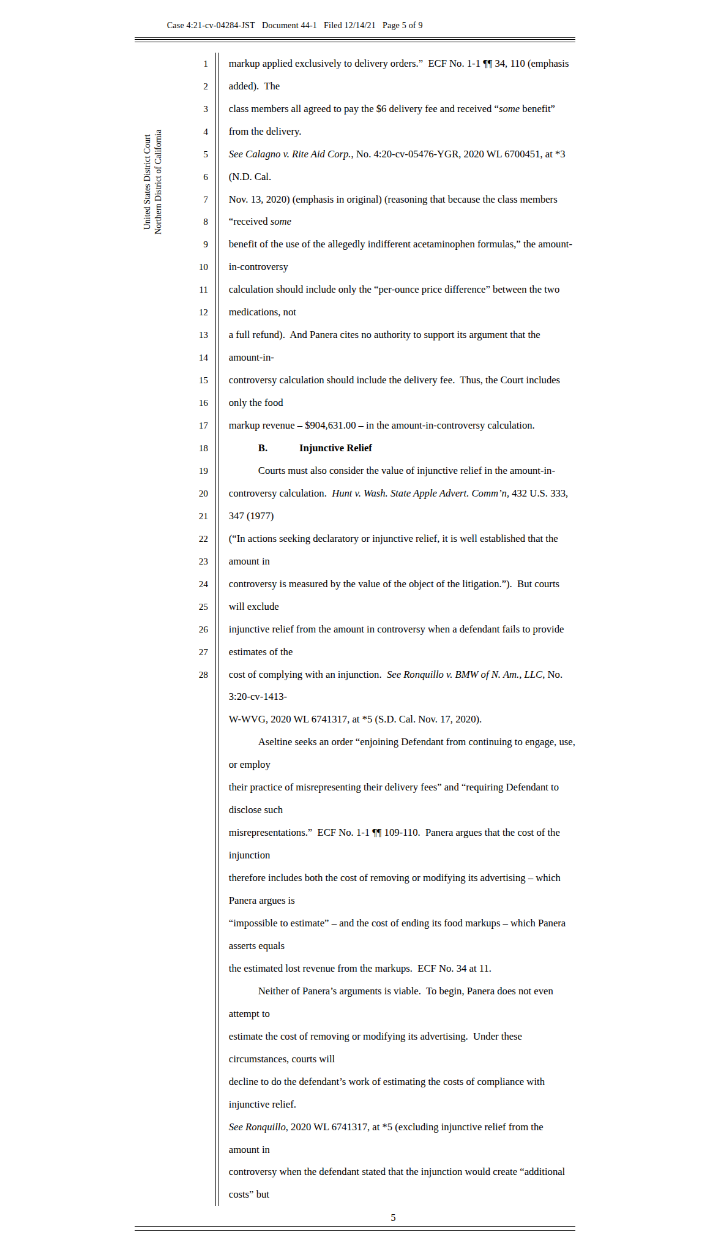Case 4:21-cv-04284-JST Document 44-1 Filed 12/14/21 Page 5 of 9
United States District Court
Northern District of California
1
2
3
4
5
6
7
8
9
10
11
12
13
14
15
16
17
18
19
20
21
22
23
24
25
26
27
28
markup applied exclusively to delivery orders.” ECF No. 1-1 ¶¶ 34, 110 (emphasis added). The
class members all agreed to pay the $6 delivery fee and received “some benefit” from the delivery.
See Calagno v. Rite Aid Corp., No. 4:20-cv-05476-YGR, 2020 WL 6700451, at *3 (N.D. Cal.
Nov. 13, 2020) (emphasis in original) (reasoning that because the class members “received some
benefit of the use of the allegedly indifferent acetaminophen formulas,” the amount-in-controversy
calculation should include only the “per-ounce price difference” between the two medications, not
a full refund). And Panera cites no authority to support its argument that the amount-in-
controversy calculation should include the delivery fee. Thus, the Court includes only the food
markup revenue – $904,631.00 – in the amount-in-controversy calculation.
B. Injunctive Relief
Courts must also consider the value of injunctive relief in the amount-in-
controversy calculation. Hunt v. Wash. State Apple Advert. Comm’n, 432 U.S. 333, 347 (1977)
(“In actions seeking declaratory or injunctive relief, it is well established that the amount in
controversy is measured by the value of the object of the litigation.”). But courts will exclude
injunctive relief from the amount in controversy when a defendant fails to provide estimates of the
cost of complying with an injunction. See Ronquillo v. BMW of N. Am., LLC, No. 3:20-cv-1413-
W-WVG, 2020 WL 6741317, at *5 (S.D. Cal. Nov. 17, 2020).
Aseltine seeks an order “enjoining Defendant from continuing to engage, use, or employ
their practice of misrepresenting their delivery fees” and “requiring Defendant to disclose such
misrepresentations.” ECF No. 1-1 ¶¶ 109-110. Panera argues that the cost of the injunction
therefore includes both the cost of removing or modifying its advertising – which Panera argues is
“impossible to estimate” – and the cost of ending its food markups – which Panera asserts equals
the estimated lost revenue from the markups. ECF No. 34 at 11.
Neither of Panera’s arguments is viable. To begin, Panera does not even attempt to
estimate the cost of removing or modifying its advertising. Under these circumstances, courts will
decline to do the defendant’s work of estimating the costs of compliance with injunctive relief.
See Ronquillo, 2020 WL 6741317, at *5 (excluding injunctive relief from the amount in
controversy when the defendant stated that the injunction would create “additional costs” but
5